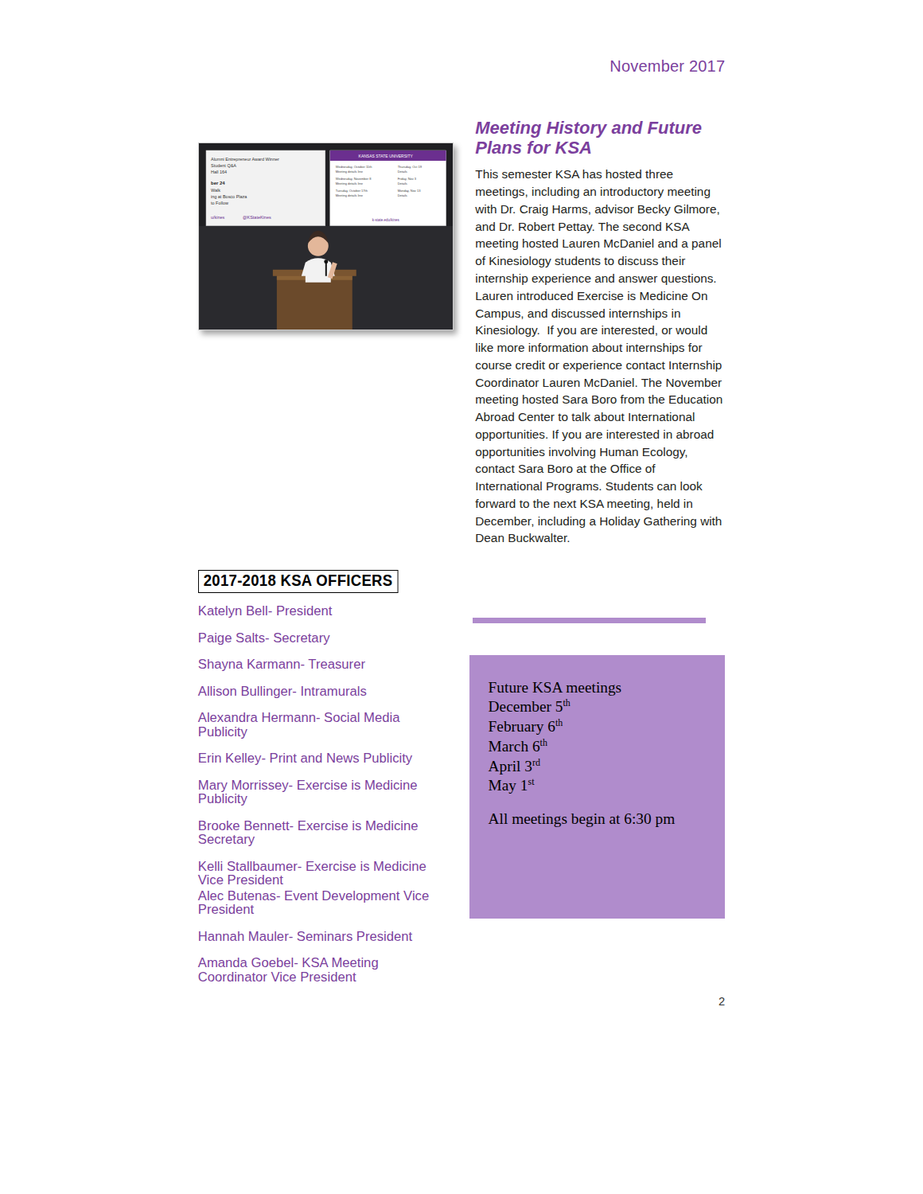November 2017
Alumni Entrepreneur Award Winner Student Q&A Hall 164 ber 24 Walk ing at Bosco Plaza to Follow u/kines @KStateKines KANSAS STATE UNIVERSITY Wednesday, October 11th Meeting details line Wednesday, November 8 Meeting details line Tuesday, October 17th Meeting details line Thursday, Oct 19 Details Friday, Nov 3 Details Monday, Nov 13 Details k-state.edu/kines
Meeting History and Future Plans for KSA
This semester KSA has hosted three meetings, including an introductory meeting with Dr. Craig Harms, advisor Becky Gilmore, and Dr. Robert Pettay. The second KSA meeting hosted Lauren McDaniel and a panel of Kinesiology students to discuss their internship experience and answer questions. Lauren introduced Exercise is Medicine On Campus, and discussed internships in Kinesiology. If you are interested, or would like more information about internships for course credit or experience contact Internship Coordinator Lauren McDaniel. The November meeting hosted Sara Boro from the Education Abroad Center to talk about International opportunities. If you are interested in abroad opportunities involving Human Ecology, contact Sara Boro at the Office of International Programs. Students can look forward to the next KSA meeting, held in December, including a Holiday Gathering with Dean Buckwalter.
2017-2018 KSA OFFICERS
Katelyn Bell- President
Paige Salts- Secretary
Shayna Karmann- Treasurer
Allison Bullinger- Intramurals
Alexandra Hermann- Social Media Publicity
Erin Kelley- Print and News Publicity
Mary Morrissey- Exercise is Medicine Publicity
Brooke Bennett- Exercise is Medicine Secretary
Kelli Stallbaumer- Exercise is Medicine Vice President
Alec Butenas- Event Development Vice President
Hannah Mauler- Seminars President
Amanda Goebel- KSA Meeting Coordinator Vice President
Future KSA meetings
December 5th
February 6th
March 6th
April 3rd
May 1st
All meetings begin at 6:30 pm
2